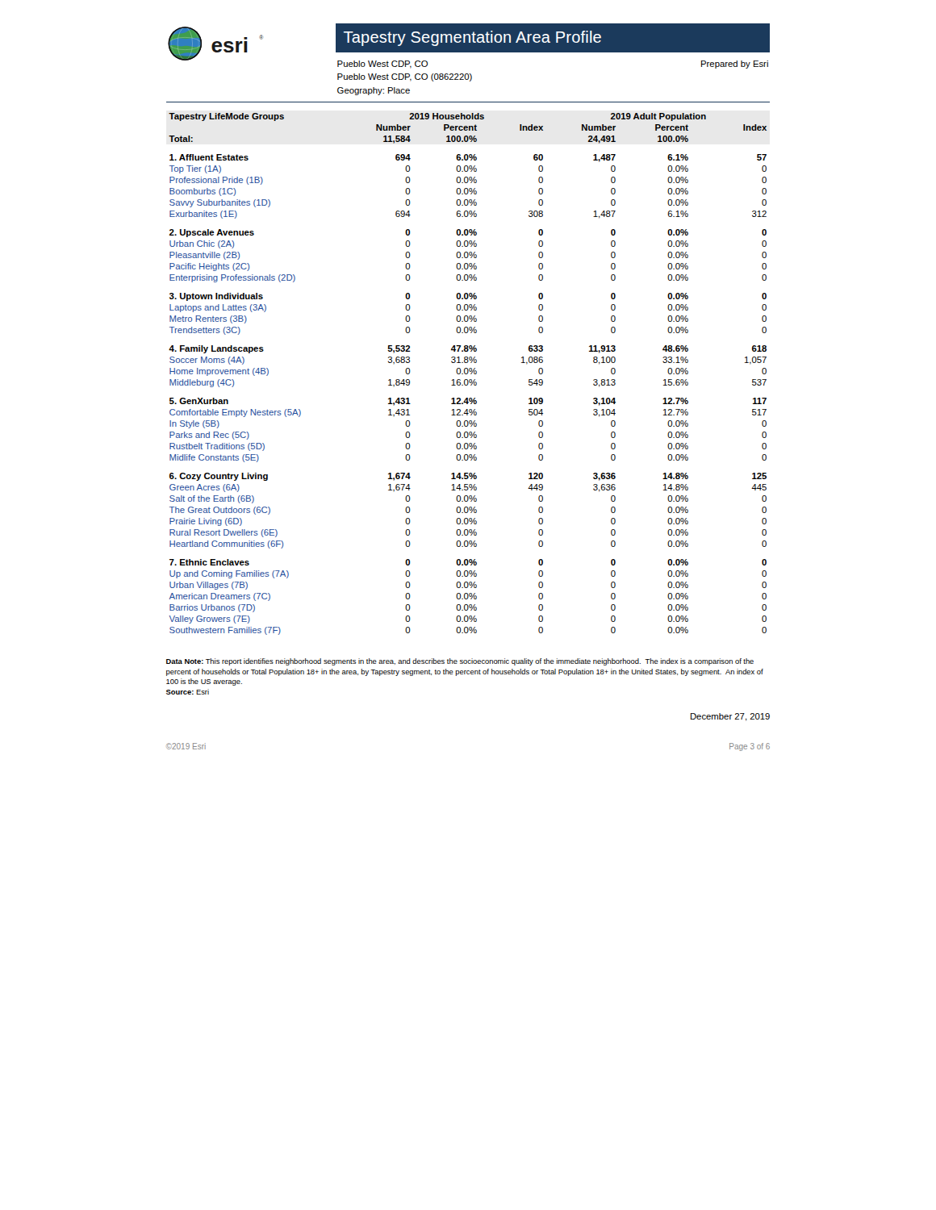esri ®
Tapestry Segmentation Area Profile
Pueblo West CDP, CO
Pueblo West CDP, CO (0862220)
Geography: Place
Prepared by Esri
| Tapestry LifeMode Groups | 2019 Households | 2019 Adult Population |
| | Number | Percent | Index | Number | Percent | Index |
| Total: | 11,584 | 100.0% | | 24,491 | 100.0% | |
| 1. Affluent Estates | 694 | 6.0% | 60 | 1,487 | 6.1% | 57 |
| Top Tier (1A) | 0 | 0.0% | 0 | 0 | 0.0% | 0 |
| Professional Pride (1B) | 0 | 0.0% | 0 | 0 | 0.0% | 0 |
| Boomburbs (1C) | 0 | 0.0% | 0 | 0 | 0.0% | 0 |
| Savvy Suburbanites (1D) | 0 | 0.0% | 0 | 0 | 0.0% | 0 |
| Exurbanites (1E) | 694 | 6.0% | 308 | 1,487 | 6.1% | 312 |
| 2. Upscale Avenues | 0 | 0.0% | 0 | 0 | 0.0% | 0 |
| Urban Chic (2A) | 0 | 0.0% | 0 | 0 | 0.0% | 0 |
| Pleasantville (2B) | 0 | 0.0% | 0 | 0 | 0.0% | 0 |
| Pacific Heights (2C) | 0 | 0.0% | 0 | 0 | 0.0% | 0 |
| Enterprising Professionals (2D) | 0 | 0.0% | 0 | 0 | 0.0% | 0 |
| 3. Uptown Individuals | 0 | 0.0% | 0 | 0 | 0.0% | 0 |
| Laptops and Lattes (3A) | 0 | 0.0% | 0 | 0 | 0.0% | 0 |
| Metro Renters (3B) | 0 | 0.0% | 0 | 0 | 0.0% | 0 |
| Trendsetters (3C) | 0 | 0.0% | 0 | 0 | 0.0% | 0 |
| 4. Family Landscapes | 5,532 | 47.8% | 633 | 11,913 | 48.6% | 618 |
| Soccer Moms (4A) | 3,683 | 31.8% | 1,086 | 8,100 | 33.1% | 1,057 |
| Home Improvement (4B) | 0 | 0.0% | 0 | 0 | 0.0% | 0 |
| Middleburg (4C) | 1,849 | 16.0% | 549 | 3,813 | 15.6% | 537 |
| 5. GenXurban | 1,431 | 12.4% | 109 | 3,104 | 12.7% | 117 |
| Comfortable Empty Nesters (5A) | 1,431 | 12.4% | 504 | 3,104 | 12.7% | 517 |
| In Style (5B) | 0 | 0.0% | 0 | 0 | 0.0% | 0 |
| Parks and Rec (5C) | 0 | 0.0% | 0 | 0 | 0.0% | 0 |
| Rustbelt Traditions (5D) | 0 | 0.0% | 0 | 0 | 0.0% | 0 |
| Midlife Constants (5E) | 0 | 0.0% | 0 | 0 | 0.0% | 0 |
| 6. Cozy Country Living | 1,674 | 14.5% | 120 | 3,636 | 14.8% | 125 |
| Green Acres (6A) | 1,674 | 14.5% | 449 | 3,636 | 14.8% | 445 |
| Salt of the Earth (6B) | 0 | 0.0% | 0 | 0 | 0.0% | 0 |
| The Great Outdoors (6C) | 0 | 0.0% | 0 | 0 | 0.0% | 0 |
| Prairie Living (6D) | 0 | 0.0% | 0 | 0 | 0.0% | 0 |
| Rural Resort Dwellers (6E) | 0 | 0.0% | 0 | 0 | 0.0% | 0 |
| Heartland Communities (6F) | 0 | 0.0% | 0 | 0 | 0.0% | 0 |
| 7. Ethnic Enclaves | 0 | 0.0% | 0 | 0 | 0.0% | 0 |
| Up and Coming Families (7A) | 0 | 0.0% | 0 | 0 | 0.0% | 0 |
| Urban Villages (7B) | 0 | 0.0% | 0 | 0 | 0.0% | 0 |
| American Dreamers (7C) | 0 | 0.0% | 0 | 0 | 0.0% | 0 |
| Barrios Urbanos (7D) | 0 | 0.0% | 0 | 0 | 0.0% | 0 |
| Valley Growers (7E) | 0 | 0.0% | 0 | 0 | 0.0% | 0 |
| Southwestern Families (7F) | 0 | 0.0% | 0 | 0 | 0.0% | 0 |
Data Note: This report identifies neighborhood segments in the area, and describes the socioeconomic quality of the immediate neighborhood. The index is a comparison of the percent of households or Total Population 18+ in the area, by Tapestry segment, to the percent of households or Total Population 18+ in the United States, by segment. An index of 100 is the US average.
Source: Esri
December 27, 2019
©2019 Esri
Page 3 of 6